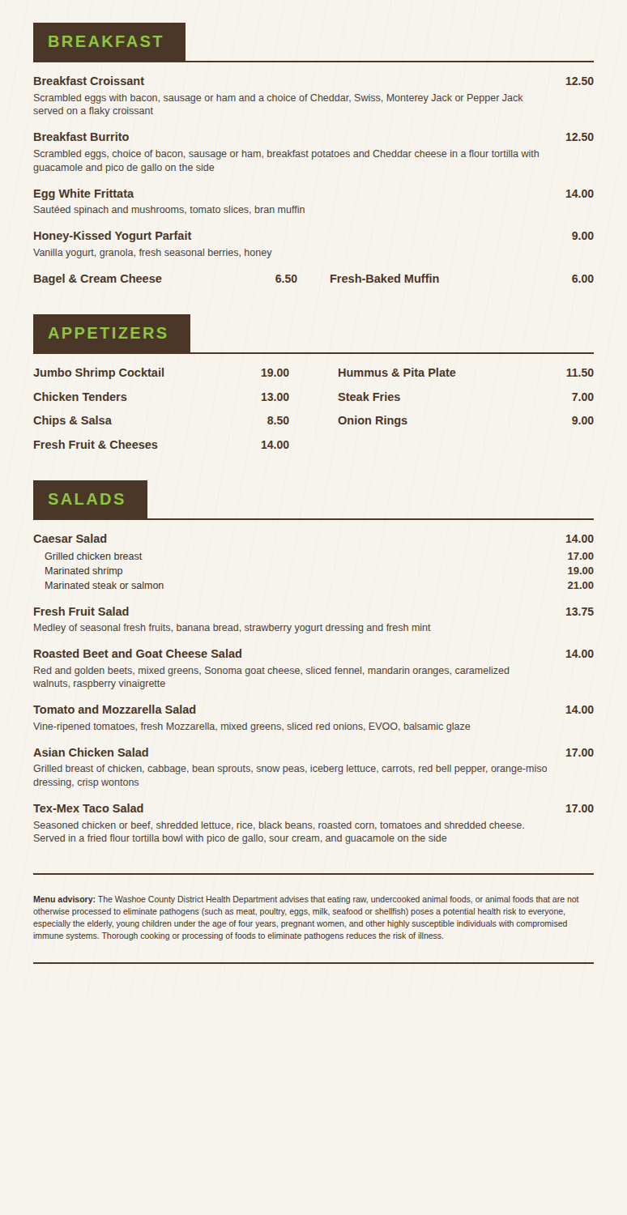Breakfast
Breakfast Croissant 12.50
Scrambled eggs with bacon, sausage or ham and a choice of Cheddar, Swiss, Monterey Jack or Pepper Jack served on a flaky croissant
Breakfast Burrito 12.50
Scrambled eggs, choice of bacon, sausage or ham, breakfast potatoes and Cheddar cheese in a flour tortilla with guacamole and pico de gallo on the side
Egg White Frittata 14.00
Sautéed spinach and mushrooms, tomato slices, bran muffin
Honey-Kissed Yogurt Parfait 9.00
Vanilla yogurt, granola, fresh seasonal berries, honey
Bagel & Cream Cheese 6.50
Fresh-Baked Muffin 6.00
Appetizers
Jumbo Shrimp Cocktail 19.00
Hummus & Pita Plate 11.50
Chicken Tenders 13.00
Steak Fries 7.00
Chips & Salsa 8.50
Onion Rings 9.00
Fresh Fruit & Cheeses 14.00
Salads
Caesar Salad 14.00
Grilled chicken breast 17.00
Marinated shrimp 19.00
Marinated steak or salmon 21.00
Fresh Fruit Salad 13.75
Medley of seasonal fresh fruits, banana bread, strawberry yogurt dressing and fresh mint
Roasted Beet and Goat Cheese Salad 14.00
Red and golden beets, mixed greens, Sonoma goat cheese, sliced fennel, mandarin oranges, caramelized walnuts, raspberry vinaigrette
Tomato and Mozzarella Salad 14.00
Vine-ripened tomatoes, fresh Mozzarella, mixed greens, sliced red onions, EVOO, balsamic glaze
Asian Chicken Salad 17.00
Grilled breast of chicken, cabbage, bean sprouts, snow peas, iceberg lettuce, carrots, red bell pepper, orange-miso dressing, crisp wontons
Tex-Mex Taco Salad 17.00
Seasoned chicken or beef, shredded lettuce, rice, black beans, roasted corn, tomatoes and shredded cheese. Served in a fried flour tortilla bowl with pico de gallo, sour cream, and guacamole on the side
Menu advisory: The Washoe County District Health Department advises that eating raw, undercooked animal foods, or animal foods that are not otherwise processed to eliminate pathogens (such as meat, poultry, eggs, milk, seafood or shellfish) poses a potential health risk to everyone, especially the elderly, young children under the age of four years, pregnant women, and other highly susceptible individuals with compromised immune systems. Thorough cooking or processing of foods to eliminate pathogens reduces the risk of illness.